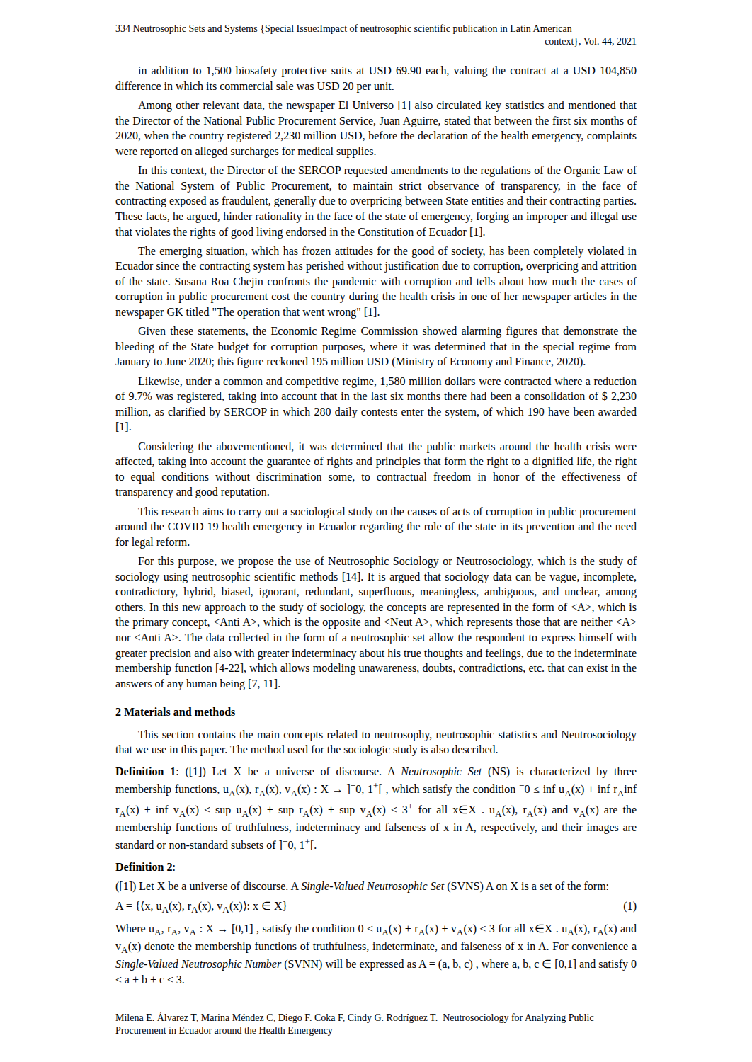334 Neutrosophic Sets and Systems {Special Issue:Impact of neutrosophic scientific publication in Latin American context}, Vol. 44, 2021
in addition to 1,500 biosafety protective suits at USD 69.90 each, valuing the contract at a USD 104,850 difference in which its commercial sale was USD 20 per unit.
Among other relevant data, the newspaper El Universo [1] also circulated key statistics and mentioned that the Director of the National Public Procurement Service, Juan Aguirre, stated that between the first six months of 2020, when the country registered 2,230 million USD, before the declaration of the health emergency, complaints were reported on alleged surcharges for medical supplies.
In this context, the Director of the SERCOP requested amendments to the regulations of the Organic Law of the National System of Public Procurement, to maintain strict observance of transparency, in the face of contracting exposed as fraudulent, generally due to overpricing between State entities and their contracting parties. These facts, he argued, hinder rationality in the face of the state of emergency, forging an improper and illegal use that violates the rights of good living endorsed in the Constitution of Ecuador [1].
The emerging situation, which has frozen attitudes for the good of society, has been completely violated in Ecuador since the contracting system has perished without justification due to corruption, overpricing and attrition of the state. Susana Roa Chejin confronts the pandemic with corruption and tells about how much the cases of corruption in public procurement cost the country during the health crisis in one of her newspaper articles in the newspaper GK titled "The operation that went wrong" [1].
Given these statements, the Economic Regime Commission showed alarming figures that demonstrate the bleeding of the State budget for corruption purposes, where it was determined that in the special regime from January to June 2020; this figure reckoned 195 million USD (Ministry of Economy and Finance, 2020).
Likewise, under a common and competitive regime, 1,580 million dollars were contracted where a reduction of 9.7% was registered, taking into account that in the last six months there had been a consolidation of $ 2,230 million, as clarified by SERCOP in which 280 daily contests enter the system, of which 190 have been awarded [1].
Considering the abovementioned, it was determined that the public markets around the health crisis were affected, taking into account the guarantee of rights and principles that form the right to a dignified life, the right to equal conditions without discrimination some, to contractual freedom in honor of the effectiveness of transparency and good reputation.
This research aims to carry out a sociological study on the causes of acts of corruption in public procurement around the COVID 19 health emergency in Ecuador regarding the role of the state in its prevention and the need for legal reform.
For this purpose, we propose the use of Neutrosophic Sociology or Neutrosociology, which is the study of sociology using neutrosophic scientific methods [14]. It is argued that sociology data can be vague, incomplete, contradictory, hybrid, biased, ignorant, redundant, superfluous, meaningless, ambiguous, and unclear, among others. In this new approach to the study of sociology, the concepts are represented in the form of <A>, which is the primary concept, <Anti A>, which is the opposite and <Neut A>, which represents those that are neither <A> nor <Anti A>. The data collected in the form of a neutrosophic set allow the respondent to express himself with greater precision and also with greater indeterminacy about his true thoughts and feelings, due to the indeterminate membership function [4-22], which allows modeling unawareness, doubts, contradictions, etc. that can exist in the answers of any human being [7, 11].
2 Materials and methods
This section contains the main concepts related to neutrosophy, neutrosophic statistics and Neutrosociology that we use in this paper. The method used for the sociologic study is also described.
Definition 1: ([1]) Let X be a universe of discourse. A Neutrosophic Set (NS) is characterized by three membership functions, uA(x), rA(x), vA(x) : X → ]−0, 1+[ , which satisfy the condition −0 ≤ inf uA(x) + inf rAinf rA(x) + inf vA(x) ≤ sup uA(x) + sup rA(x) + sup vA(x) ≤ 3+ for all x∈X . uA(x), rA(x) and vA(x) are the membership functions of truthfulness, indeterminacy and falseness of x in A, respectively, and their images are standard or non-standard subsets of ]−0, 1+[.
Definition 2:
([1]) Let X be a universe of discourse. A Single-Valued Neutrosophic Set (SVNS) A on X is a set of the form:
A = {⟨x, uA(x), rA(x), vA(x)⟩: x ∈ X}
(1)
Where uA, rA, vA : X → [0,1] , satisfy the condition 0 ≤ uA(x) + rA(x) + vA(x) ≤ 3 for all x∈X . uA(x), rA(x) and vA(x) denote the membership functions of truthfulness, indeterminate, and falseness of x in A. For convenience a Single-Valued Neutrosophic Number (SVNN) will be expressed as A = (a, b, c) , where a, b, c ∈ [0,1] and satisfy 0 ≤ a + b + c ≤ 3.
Milena E. Álvarez T, Marina Méndez C, Diego F. Coka F, Cindy G. Rodríguez T. Neutrosociology for Analyzing Public Procurement in Ecuador around the Health Emergency